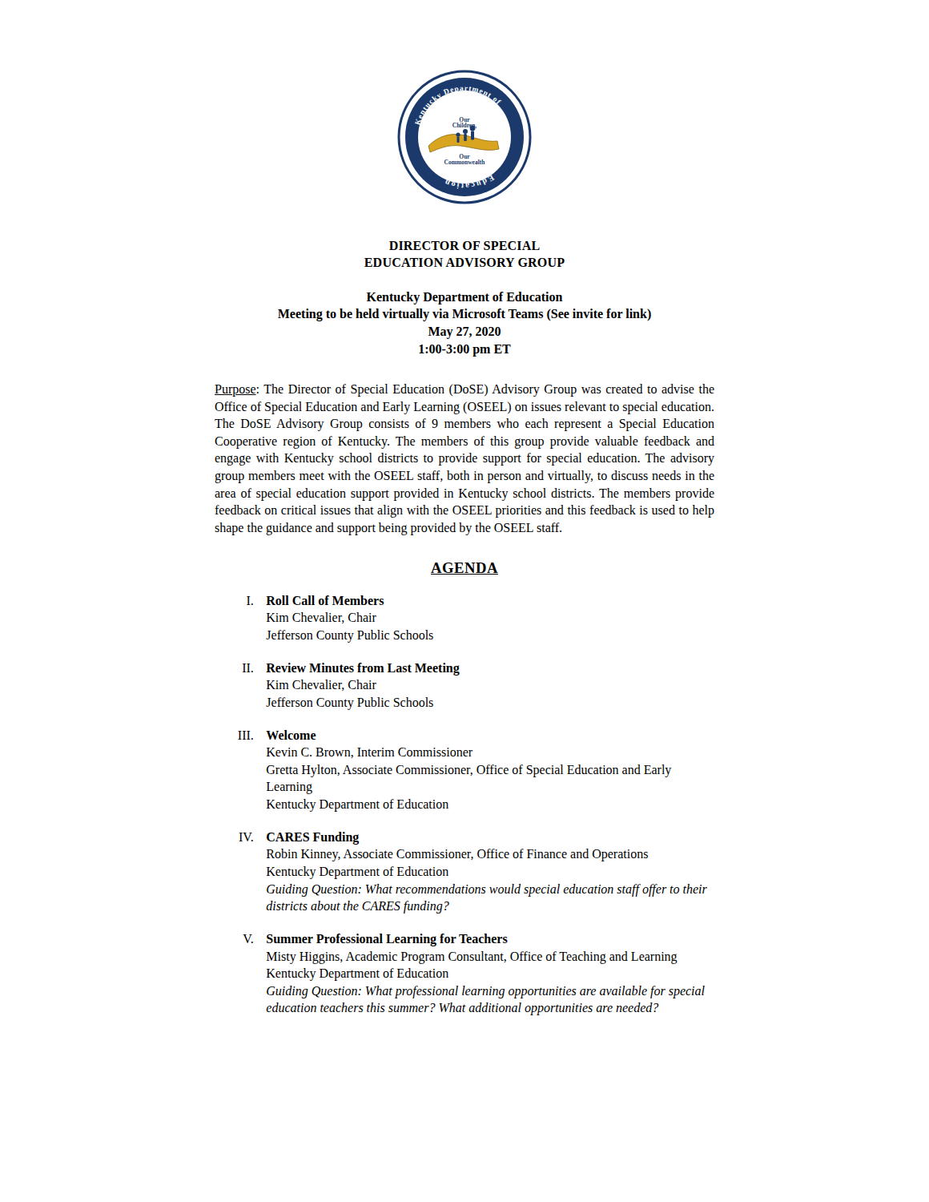Kentucky Department of Education Our Children, Our Commonwealth
DIRECTOR OF SPECIAL
EDUCATION ADVISORY GROUP
Kentucky Department of Education
Meeting to be held virtually via Microsoft Teams (See invite for link)
May 27, 2020
1:00-3:00 pm ET
Purpose: The Director of Special Education (DoSE) Advisory Group was created to advise the Office of Special Education and Early Learning (OSEEL) on issues relevant to special education. The DoSE Advisory Group consists of 9 members who each represent a Special Education Cooperative region of Kentucky. The members of this group provide valuable feedback and engage with Kentucky school districts to provide support for special education. The advisory group members meet with the OSEEL staff, both in person and virtually, to discuss needs in the area of special education support provided in Kentucky school districts. The members provide feedback on critical issues that align with the OSEEL priorities and this feedback is used to help shape the guidance and support being provided by the OSEEL staff.
AGENDA
Roll Call of Members
Kim Chevalier, Chair
Jefferson County Public Schools
Review Minutes from Last Meeting
Kim Chevalier, Chair
Jefferson County Public Schools
Welcome
Kevin C. Brown, Interim Commissioner
Gretta Hylton, Associate Commissioner, Office of Special Education and Early Learning
Kentucky Department of Education
CARES Funding
Robin Kinney, Associate Commissioner, Office of Finance and Operations
Kentucky Department of Education
Guiding Question: What recommendations would special education staff offer to their districts about the CARES funding?
Summer Professional Learning for Teachers
Misty Higgins, Academic Program Consultant, Office of Teaching and Learning
Kentucky Department of Education
Guiding Question: What professional learning opportunities are available for special education teachers this summer? What additional opportunities are needed?